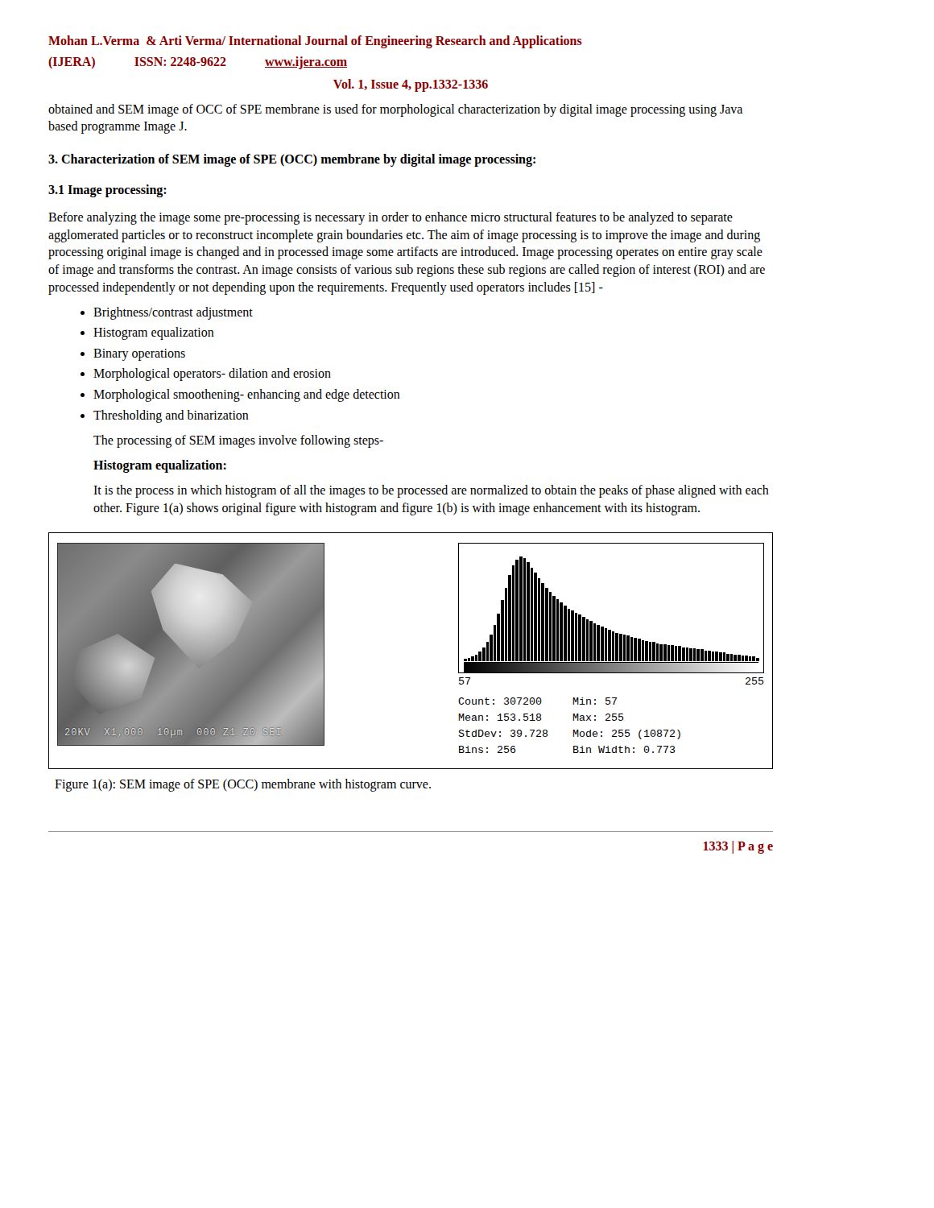Mohan L.Verma & Arti Verma/ International Journal of Engineering Research and Applications
(IJERA) ISSN: 2248-9622 www.ijera.com
Vol. 1, Issue 4, pp.1332-1336
obtained and SEM image of OCC of SPE membrane is used for morphological characterization by digital image processing using Java based programme Image J.
3. Characterization of SEM image of SPE (OCC) membrane by digital image processing:
3.1 Image processing:
Before analyzing the image some pre-processing is necessary in order to enhance micro structural features to be analyzed to separate agglomerated particles or to reconstruct incomplete grain boundaries etc. The aim of image processing is to improve the image and during processing original image is changed and in processed image some artifacts are introduced. Image processing operates on entire gray scale of image and transforms the contrast. An image consists of various sub regions these sub regions are called region of interest (ROI) and are processed independently or not depending upon the requirements. Frequently used operators includes [15] -
Brightness/contrast adjustment
Histogram equalization
Binary operations
Morphological operators- dilation and erosion
Morphological smoothening- enhancing and edge detection
Thresholding and binarization
The processing of SEM images involve following steps-
Histogram equalization:
It is the process in which histogram of all the images to be processed are normalized to obtain the peaks of phase aligned with each other. Figure 1(a) shows original figure with histogram and figure 1(b) is with image enhancement with its histogram.
20KV X1,000 10µm 000 Z1 Z0 SEI
57 255
Count: 307200
Mean: 153.518
StdDev: 39.728
Bins: 256
Min: 57
Max: 255
Mode: 255 (10872)
Bin Width: 0.773
Figure 1(a): SEM image of SPE (OCC) membrane with histogram curve.
1333 | P a g e